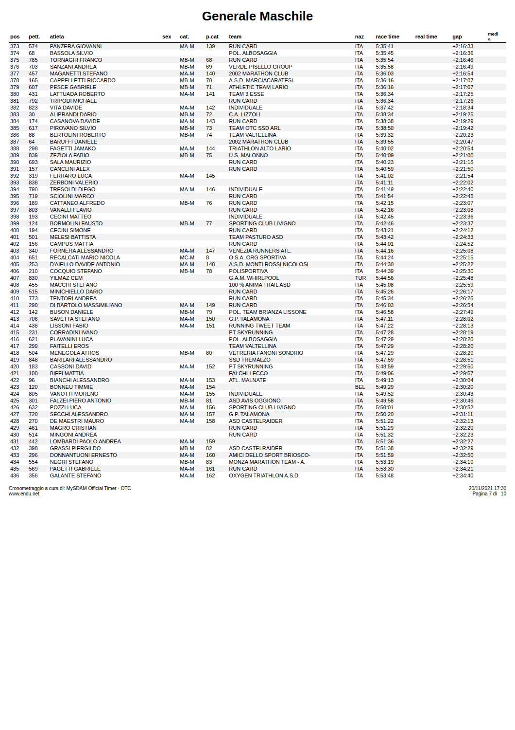Generale Maschile
| pos | pett. | atleta | sex | cat. | p.cat | team | naz | race time | real time | gap | medi a |
| --- | --- | --- | --- | --- | --- | --- | --- | --- | --- | --- | --- |
| 373 | 574 | PANZERA GIOVANNI | | MA-M | 139 | RUN CARD | ITA | 5:35:41 | | +2:16:33 | |
| 374 | 68 | BASSOLA SILVIO | | | | POL. ALBOSAGGIA | ITA | 5:35:45 | | +2:16:36 | |
| 375 | 785 | TORNAGHI FRANCO | | MB-M | 68 | RUN CARD | ITA | 5:35:54 | | +2:16:46 | |
| 376 | 703 | SANZANI ANDREA | | MB-M | 69 | VERDE PISELLO GROUP | ITA | 5:35:58 | | +2:16:49 | |
| 377 | 457 | MAGANETTI STEFANO | | MA-M | 140 | 2002 MARATHON CLUB | ITA | 5:36:03 | | +2:16:54 | |
| 378 | 165 | CAPPELLETTI RICCARDO | | MB-M | 70 | A.S.D. MARCIACARATESI | ITA | 5:36:16 | | +2:17:07 | |
| 379 | 607 | PESCE GABRIELE | | MB-M | 71 | ATHLETIC TEAM LARIO | ITA | 5:36:16 | | +2:17:07 | |
| 380 | 431 | LATTUADA ROBERTO | | MA-M | 141 | TEAM 3 ESSE | ITA | 5:36:34 | | +2:17:25 | |
| 381 | 792 | TRIPODI MICHAEL | | | | RUN CARD | ITA | 5:36:34 | | +2:17:26 | |
| 382 | 823 | VITA DAVIDE | | MA-M | 142 | INDIVIDUALE | ITA | 5:37:42 | | +2:18:34 | |
| 383 | 30 | ALIPRANDI DARIO | | MB-M | 72 | C.A. LIZZOLI | ITA | 5:38:34 | | +2:19:25 | |
| 384 | 174 | CASANOVA DAVIDE | | MA-M | 143 | RUN CARD | ITA | 5:38:38 | | +2:19:29 | |
| 385 | 617 | PIROVANO SILVIO | | MB-M | 73 | TEAM OTC SSD ARL | ITA | 5:38:50 | | +2:19:42 | |
| 386 | 88 | BERTOLINI ROBERTO | | MB-M | 74 | TEAM VALTELLINA | ITA | 5:39:32 | | +2:20:23 | |
| 387 | 64 | BARUFFI DANIELE | | | | 2002 MARATHON CLUB | ITA | 5:39:55 | | +2:20:47 | |
| 388 | 298 | FAGETTI JAMAKO | | MA-M | 144 | TRIATHLON ALTO LARIO | ITA | 5:40:02 | | +2:20:54 | |
| 389 | 839 | ZEZIOLA FABIO | | MB-M | 75 | U.S. MALONNO | ITA | 5:40:09 | | +2:21:00 | |
| 390 | 693 | SALA MAURIZIO | | | | RUN CARD | ITA | 5:40:23 | | +2:21:15 | |
| 391 | 157 | CANCLINI ALEX | | | | RUN CARD | ITA | 5:40:59 | | +2:21:50 | |
| 392 | 319 | FERRARO LUCA | | MA-M | 145 | | ITA | 5:41:02 | | +2:21:54 | |
| 393 | 838 | ZERBONI VALERIO | | | | | ITA | 5:41:11 | | +2:22:02 | |
| 394 | 790 | TRESOLDI DIEGO | | MA-M | 146 | INDIVIDUALE | ITA | 5:41:49 | | +2:22:40 | |
| 395 | 719 | SCIOLINI MARCO | | | | RUN CARD | ITA | 5:41:54 | | +2:22:45 | |
| 396 | 189 | CATTANEO ALFREDO | | MB-M | 76 | RUN CARD | ITA | 5:42:15 | | +2:23:07 | |
| 397 | 803 | VANALLI FLAVIO | | | | RUN CARD | ITA | 5:42:16 | | +2:23:08 | |
| 398 | 193 | CECINI MATTEO | | | | INDIVIDUALE | ITA | 5:42:45 | | +2:23:36 | |
| 399 | 124 | BORMOLINI FAUSTO | | MB-M | 77 | SPORTING CLUB LIVIGNO | ITA | 5:42:46 | | +2:23:37 | |
| 400 | 194 | CECINI SIMONE | | | | RUN CARD | ITA | 5:43:21 | | +2:24:12 | |
| 401 | 501 | MELESI BATTISTA | | | | TEAM PASTURO ASD | ITA | 5:43:42 | | +2:24:33 | |
| 402 | 156 | CAMPUS MATTIA | | | | RUN CARD | ITA | 5:44:01 | | +2:24:52 | |
| 403 | 340 | FORNERA ALESSANDRO | | MA-M | 147 | VENEZIA RUNNERS ATL. | ITA | 5:44:16 | | +2:25:08 | |
| 404 | 651 | RECALCATI MARIO NICOLA | | MC-M | 8 | O.S.A. ORG.SPORTIVA | ITA | 5:44:24 | | +2:25:15 | |
| 405 | 253 | D'AIELLO DAVIDE ANTONIO | | MA-M | 148 | A.S.D. MONTI ROSSI NICOLOSI | ITA | 5:44:30 | | +2:25:22 | |
| 406 | 210 | COCQUIO STEFANO | | MB-M | 78 | POLISPORTIVA | ITA | 5:44:39 | | +2:25:30 | |
| 407 | 830 | YILMAZ CEM | | | | G.A.M. WHIRLPOOL | TUR | 5:44:56 | | +2:25:48 | |
| 408 | 455 | MACCHI STEFANO | | | | 100 % ANIMA TRAIL ASD | ITA | 5:45:08 | | +2:25:59 | |
| 409 | 515 | MINICHIELLO DARIO | | | | RUN CARD | ITA | 5:45:26 | | +2:26:17 | |
| 410 | 773 | TENTORI ANDREA | | | | RUN CARD | ITA | 5:45:34 | | +2:26:25 | |
| 411 | 290 | DI BARTOLO MASSIMILIANO | | MA-M | 149 | RUN CARD | ITA | 5:46:03 | | +2:26:54 | |
| 412 | 142 | BUSON DANIELE | | MB-M | 79 | POL. TEAM BRIANZA LISSONE | ITA | 5:46:58 | | +2:27:49 | |
| 413 | 706 | SAVETTA STEFANO | | MA-M | 150 | G.P. TALAMONA | ITA | 5:47:11 | | +2:28:02 | |
| 414 | 438 | LISSONI FABIO | | MA-M | 151 | RUNNING TWEET TEAM | ITA | 5:47:22 | | +2:28:13 | |
| 415 | 231 | CORRADINI IVANO | | | | PT SKYRUNNING | ITA | 5:47:28 | | +2:28:19 | |
| 416 | 621 | PLAVANINI LUCA | | | | POL. ALBOSAGGIA | ITA | 5:47:29 | | +2:28:20 | |
| 417 | 299 | FAITELLI EROS | | | | TEAM VALTELLINA | ITA | 5:47:29 | | +2:28:20 | |
| 418 | 504 | MENEGOLA ATHOS | | MB-M | 80 | VETRERIA FANONI SONDRIO | ITA | 5:47:29 | | +2:28:20 | |
| 419 | 848 | BARILARI ALESSANDRO | | | | SSD TREMALZO | ITA | 5:47:59 | | +2:28:51 | |
| 420 | 183 | CASSONI DAVID | | MA-M | 152 | PT SKYRUNNING | ITA | 5:48:59 | | +2:29:50 | |
| 421 | 100 | BIFFI MATTIA | | | | FALCHI-LECCO | ITA | 5:49:06 | | +2:29:57 | |
| 422 | 96 | BIANCHI ALESSANDRO | | MA-M | 153 | ATL. MALNATE | ITA | 5:49:13 | | +2:30:04 | |
| 423 | 120 | BONNEU TIMMIE | | MA-M | 154 | | BEL | 5:49:29 | | +2:30:20 | |
| 424 | 805 | VANOTTI MORENO | | MA-M | 155 | INDIVIDUALE | ITA | 5:49:52 | | +2:30:43 | |
| 425 | 301 | FALZEI PIERO ANTONIO | | MB-M | 81 | ASD AVIS OGGIONO | ITA | 5:49:58 | | +2:30:49 | |
| 426 | 632 | POZZI LUCA | | MA-M | 156 | SPORTING CLUB LIVIGNO | ITA | 5:50:01 | | +2:30:52 | |
| 427 | 720 | SECCHI ALESSANDRO | | MA-M | 157 | G.P. TALAMONA | ITA | 5:50:20 | | +2:31:11 | |
| 428 | 270 | DE MAESTRI MAURO | | MA-M | 158 | ASD CASTELRAIDER | ITA | 5:51:22 | | +2:32:13 | |
| 429 | 461 | MAGRO CRISTIAN | | | | RUN CARD | ITA | 5:51:29 | | +2:32:20 | |
| 430 | 514 | MINGONI ANDREA | | | | RUN CARD | ITA | 5:51:32 | | +2:32:23 | |
| 431 | 442 | LOMBARDI PAOLO ANDREA | | MA-M | 159 | | ITA | 5:51:36 | | +2:32:27 | |
| 432 | 398 | GRASSI PIERGILDO | | MB-M | 82 | ASD CASTELRAIDER | ITA | 5:51:38 | | +2:32:29 | |
| 433 | 296 | DONNANTUONI ERNESTO | | MA-M | 160 | AMICI DELLO SPORT BRIOSCO- | ITA | 5:51:59 | | +2:32:50 | |
| 434 | 554 | NEGRI STEFANO | | MB-M | 83 | MONZA MARATHON TEAM - A. | ITA | 5:53:19 | | +2:34:10 | |
| 435 | 569 | PAGETTI GABRIELE | | MA-M | 161 | RUN CARD | ITA | 5:53:30 | | +2:34:21 | |
| 436 | 356 | GALANTE STEFANO | | MA-M | 162 | OXYGEN TRIATHLON A.S.D. | ITA | 5:53:48 | | +2:34:40 | |
Cronometraggio a cura di: MySDAM Official Timer - OTC
www.endu.net
20/11/2021 17:30
Pagina 7 di 10